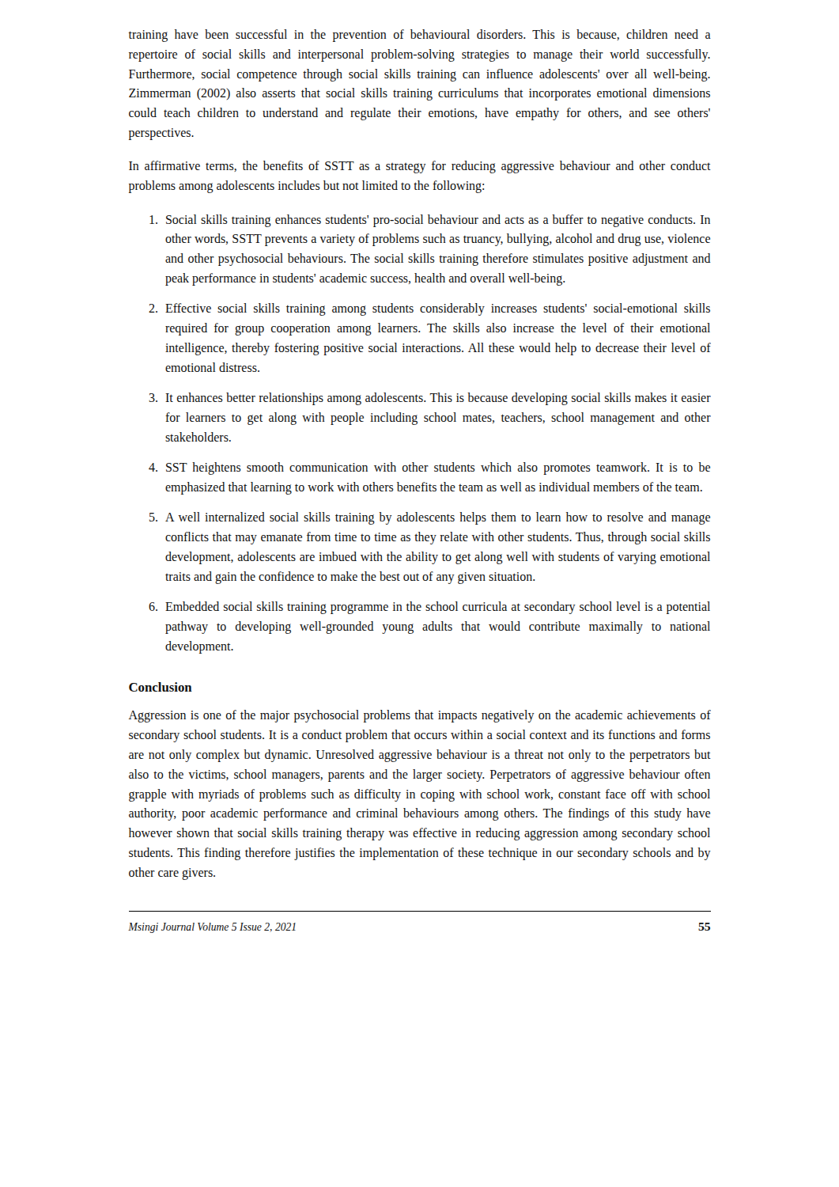training have been successful in the prevention of behavioural disorders. This is because, children need a repertoire of social skills and interpersonal problem-solving strategies to manage their world successfully. Furthermore, social competence through social skills training can influence adolescents' over all well-being. Zimmerman (2002) also asserts that social skills training curriculums that incorporates emotional dimensions could teach children to understand and regulate their emotions, have empathy for others, and see others' perspectives.
In affirmative terms, the benefits of SSTT as a strategy for reducing aggressive behaviour and other conduct problems among adolescents includes but not limited to the following:
Social skills training enhances students' pro-social behaviour and acts as a buffer to negative conducts. In other words, SSTT prevents a variety of problems such as truancy, bullying, alcohol and drug use, violence and other psychosocial behaviours. The social skills training therefore stimulates positive adjustment and peak performance in students' academic success, health and overall well-being.
Effective social skills training among students considerably increases students' social-emotional skills required for group cooperation among learners. The skills also increase the level of their emotional intelligence, thereby fostering positive social interactions. All these would help to decrease their level of emotional distress.
It enhances better relationships among adolescents. This is because developing social skills makes it easier for learners to get along with people including school mates, teachers, school management and other stakeholders.
SST heightens smooth communication with other students which also promotes teamwork. It is to be emphasized that learning to work with others benefits the team as well as individual members of the team.
A well internalized social skills training by adolescents helps them to learn how to resolve and manage conflicts that may emanate from time to time as they relate with other students. Thus, through social skills development, adolescents are imbued with the ability to get along well with students of varying emotional traits and gain the confidence to make the best out of any given situation.
Embedded social skills training programme in the school curricula at secondary school level is a potential pathway to developing well-grounded young adults that would contribute maximally to national development.
Conclusion
Aggression is one of the major psychosocial problems that impacts negatively on the academic achievements of secondary school students. It is a conduct problem that occurs within a social context and its functions and forms are not only complex but dynamic. Unresolved aggressive behaviour is a threat not only to the perpetrators but also to the victims, school managers, parents and the larger society. Perpetrators of aggressive behaviour often grapple with myriads of problems such as difficulty in coping with school work, constant face off with school authority, poor academic performance and criminal behaviours among others. The findings of this study have however shown that social skills training therapy was effective in reducing aggression among secondary school students. This finding therefore justifies the implementation of these technique in our secondary schools and by other care givers.
Msingi Journal Volume 5 Issue 2, 2021 55